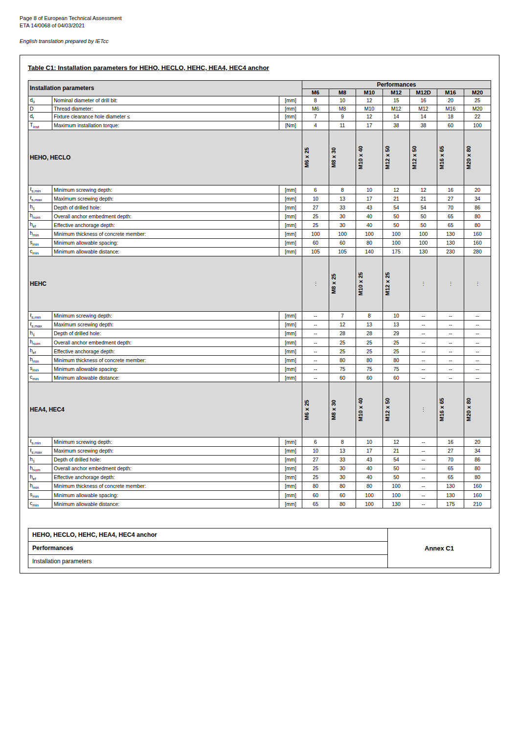Page 8 of European Technical Assessment
ETA 14/0068 of 04/03/2021
English translation prepared by IETcc
Table C1: Installation parameters for HEHO, HECLO, HEHC, HEA4, HEC4 anchor
| Installation parameters | Performances |
| M6 | M8 | M10 | M12 | M12D | M16 | M20 |
| d 0 | Nominal diameter of drill bit: | [mm] | 8 | 10 | 12 | 15 | 16 | 20 | 25 |
| D | Thread diameter: | [mm] | M6 | M8 | M10 | M12 | M12 | M16 | M20 |
| d f | Fixture clearance hole diameter ≤ | [mm] | 7 | 9 | 12 | 14 | 14 | 18 | 22 |
| T inst | Maximum installation torque: | [Nm] | 4 | 11 | 17 | 38 | 38 | 60 | 100 |
| HEHO, HECLO | M6 x 25 | M8 x 30 | M10 x 40 | M12 x 50 | M12 x 50 | M16 x 65 | M20 x 80 |
| ℓ s,min | Minimum screwing depth: | [mm] | 6 | 8 | 10 | 12 | 12 | 16 | 20 |
| ℓ s,max | Maximum screwing depth: | [mm] | 10 | 13 | 17 | 21 | 21 | 27 | 34 |
| h 1 | Depth of drilled hole: | [mm] | 27 | 33 | 43 | 54 | 54 | 70 | 86 |
| h nom | Overall anchor embedment depth: | [mm] | 25 | 30 | 40 | 50 | 50 | 65 | 80 |
| h ef | Effective anchorage depth: | [mm] | 25 | 30 | 40 | 50 | 50 | 65 | 80 |
| h min | Minimum thickness of concrete member: | [mm] | 100 | 100 | 100 | 100 | 100 | 130 | 160 |
| s min | Minimum allowable spacing: | [mm] | 60 | 60 | 80 | 100 | 100 | 130 | 160 |
| c min | Minimum allowable distance: | [mm] | 105 | 105 | 140 | 175 | 130 | 230 | 280 |
| HEHC | ⋮ | M8 x 25 | M10 x 25 | M12 x 25 | ⋮ | ⋮ | ⋮ |
| ℓ s,min | Minimum screwing depth: | [mm] | -- | 7 | 8 | 10 | -- | -- | -- |
| ℓ s,max | Maximum screwing depth: | [mm] | -- | 12 | 13 | 13 | -- | -- | -- |
| h 1 | Depth of drilled hole: | [mm] | -- | 28 | 28 | 29 | -- | -- | -- |
| h nom | Overall anchor embedment depth: | [mm] | -- | 25 | 25 | 25 | -- | -- | -- |
| h ef | Effective anchorage depth: | [mm] | -- | 25 | 25 | 25 | -- | -- | -- |
| h min | Minimum thickness of concrete member: | [mm] | -- | 80 | 80 | 80 | -- | -- | -- |
| s min | Minimum allowable spacing: | [mm] | -- | 75 | 75 | 75 | -- | -- | -- |
| c min | Minimum allowable distance: | [mm] | -- | 60 | 60 | 60 | -- | -- | -- |
| HEA4, HEC4 | M6 x 25 | M8 x 30 | M10 x 40 | M12 x 50 | ⋮ | M16 x 65 | M20 x 80 |
| ℓ s,min | Minimum screwing depth: | [mm] | 6 | 8 | 10 | 12 | -- | 16 | 20 |
| ℓ s,max | Maximum screwing depth: | [mm] | 10 | 13 | 17 | 21 | -- | 27 | 34 |
| h 1 | Depth of drilled hole: | [mm] | 27 | 33 | 43 | 54 | -- | 70 | 86 |
| h nom | Overall anchor embedment depth: | [mm] | 25 | 30 | 40 | 50 | -- | 65 | 80 |
| h ef | Effective anchorage depth: | [mm] | 25 | 30 | 40 | 50 | -- | 65 | 80 |
| h min | Minimum thickness of concrete member: | [mm] | 80 | 80 | 80 | 100 | -- | 130 | 160 |
| s min | Minimum allowable spacing: | [mm] | 60 | 60 | 100 | 100 | -- | 130 | 160 |
| c min | Minimum allowable distance: | [mm] | 65 | 80 | 100 | 130 | -- | 175 | 210 |
HEHO, HECLO, HEHC, HEA4, HEC4 anchor
Performances
Installation parameters
Annex C1